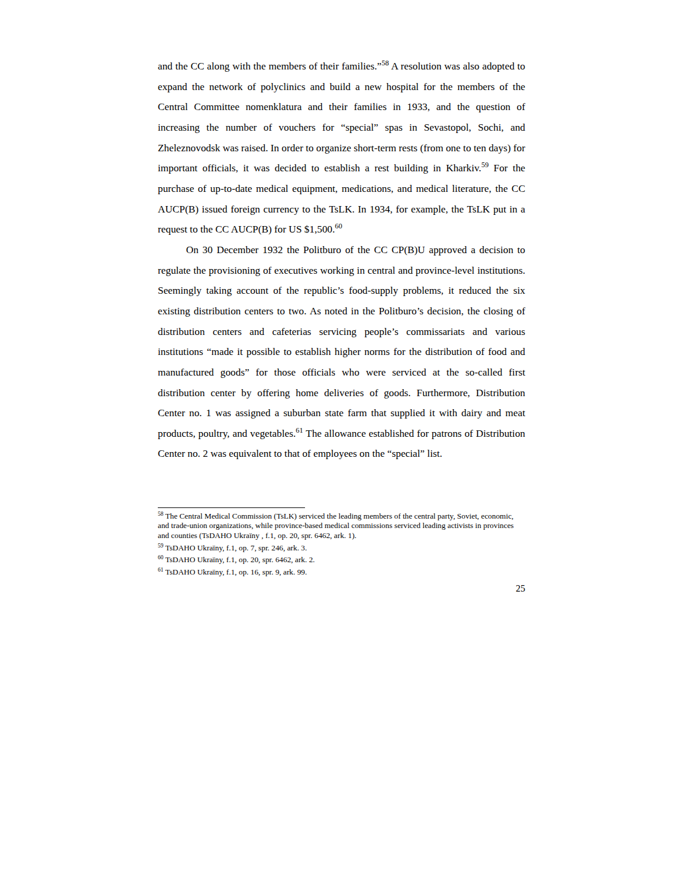and the CC along with the members of their families.”58 A resolution was also adopted to expand the network of polyclinics and build a new hospital for the members of the Central Committee nomenklatura and their families in 1933, and the question of increasing the number of vouchers for “special” spas in Sevastopol, Sochi, and Zheleznovodsk was raised. In order to organize short-term rests (from one to ten days) for important officials, it was decided to establish a rest building in Kharkiv.59 For the purchase of up-to-date medical equipment, medications, and medical literature, the CC AUCP(B) issued foreign currency to the TsLK. In 1934, for example, the TsLK put in a request to the CC AUCP(B) for US $1,500.60
On 30 December 1932 the Politburo of the CC CP(B)U approved a decision to regulate the provisioning of executives working in central and province-level institutions. Seemingly taking account of the republic’s food-supply problems, it reduced the six existing distribution centers to two. As noted in the Politburo’s decision, the closing of distribution centers and cafeterias servicing people’s commissariats and various institutions “made it possible to establish higher norms for the distribution of food and manufactured goods” for those officials who were serviced at the so-called first distribution center by offering home deliveries of goods. Furthermore, Distribution Center no. 1 was assigned a suburban state farm that supplied it with dairy and meat products, poultry, and vegetables.61 The allowance established for patrons of Distribution Center no. 2 was equivalent to that of employees on the “special” list.
58 The Central Medical Commission (TsLK) serviced the leading members of the central party, Soviet, economic, and trade-union organizations, while province-based medical commissions serviced leading activists in provinces and counties (TsDAHO Ukraïny , f.1, op. 20, spr. 6462, ark. 1).
59 TsDAHO Ukraïny, f.1, op. 7, spr. 246, ark. 3.
60 TsDAHO Ukraïny, f.1, op. 20, spr. 6462, ark. 2.
61 TsDAHO Ukraïny, f.1, op. 16, spr. 9, ark. 99.
25